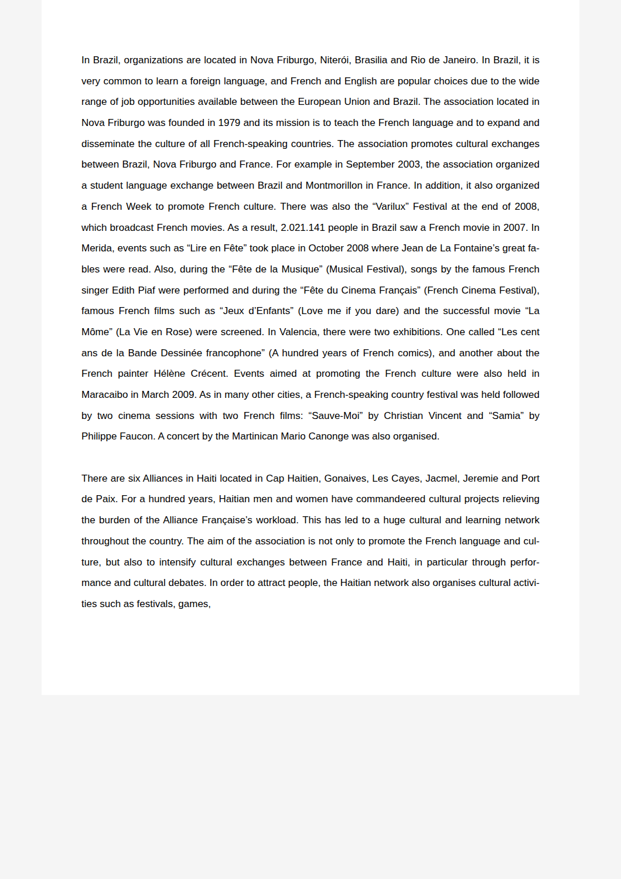In Brazil, organizations are located in Nova Friburgo, Niterói, Brasilia and Rio de Janeiro. In Brazil, it is very common to learn a foreign language, and French and English are popular choices due to the wide range of job opportunities available between the European Union and Brazil. The association located in Nova Friburgo was founded in 1979 and its mission is to teach the French language and to expand and disseminate the culture of all French-speaking countries. The association promotes cultural exchanges between Brazil, Nova Friburgo and France. For example in September 2003, the association organized a student language exchange between Brazil and Montmorillon in France. In addition, it also organized a French Week to promote French culture. There was also the “Varilux” Festival at the end of 2008, which broadcast French movies. As a result, 2.021.141 people in Brazil saw a French movie in 2007. In Merida, events such as “Lire en Fête” took place in October 2008 where Jean de La Fontaine’s great fables were read. Also, during the “Fête de la Musique” (Musical Festival), songs by the famous French singer Edith Piaf were performed and during the “Fête du Cinema Français” (French Cinema Festival), famous French films such as “Jeux d’Enfants” (Love me if you dare) and the successful movie “La Môme” (La Vie en Rose) were screened. In Valencia, there were two exhibitions. One called “Les cent ans de la Bande Dessinée francophone” (A hundred years of French comics), and another about the French painter Hélène Crécent. Events aimed at promoting the French culture were also held in Maracaibo in March 2009. As in many other cities, a French-speaking country festival was held followed by two cinema sessions with two French films: “Sauve-Moi” by Christian Vincent and “Samia” by Philippe Faucon. A concert by the Martinican Mario Canonge was also organised.
There are six Alliances in Haiti located in Cap Haitien, Gonaives, Les Cayes, Jacmel, Jeremie and Port de Paix. For a hundred years, Haitian men and women have commandeered cultural projects relieving the burden of the Alliance Française’s workload. This has led to a huge cultural and learning network throughout the country. The aim of the association is not only to promote the French language and culture, but also to intensify cultural exchanges between France and Haiti, in particular through performance and cultural debates. In order to attract people, the Haitian network also organises cultural activities such as festivals, games,